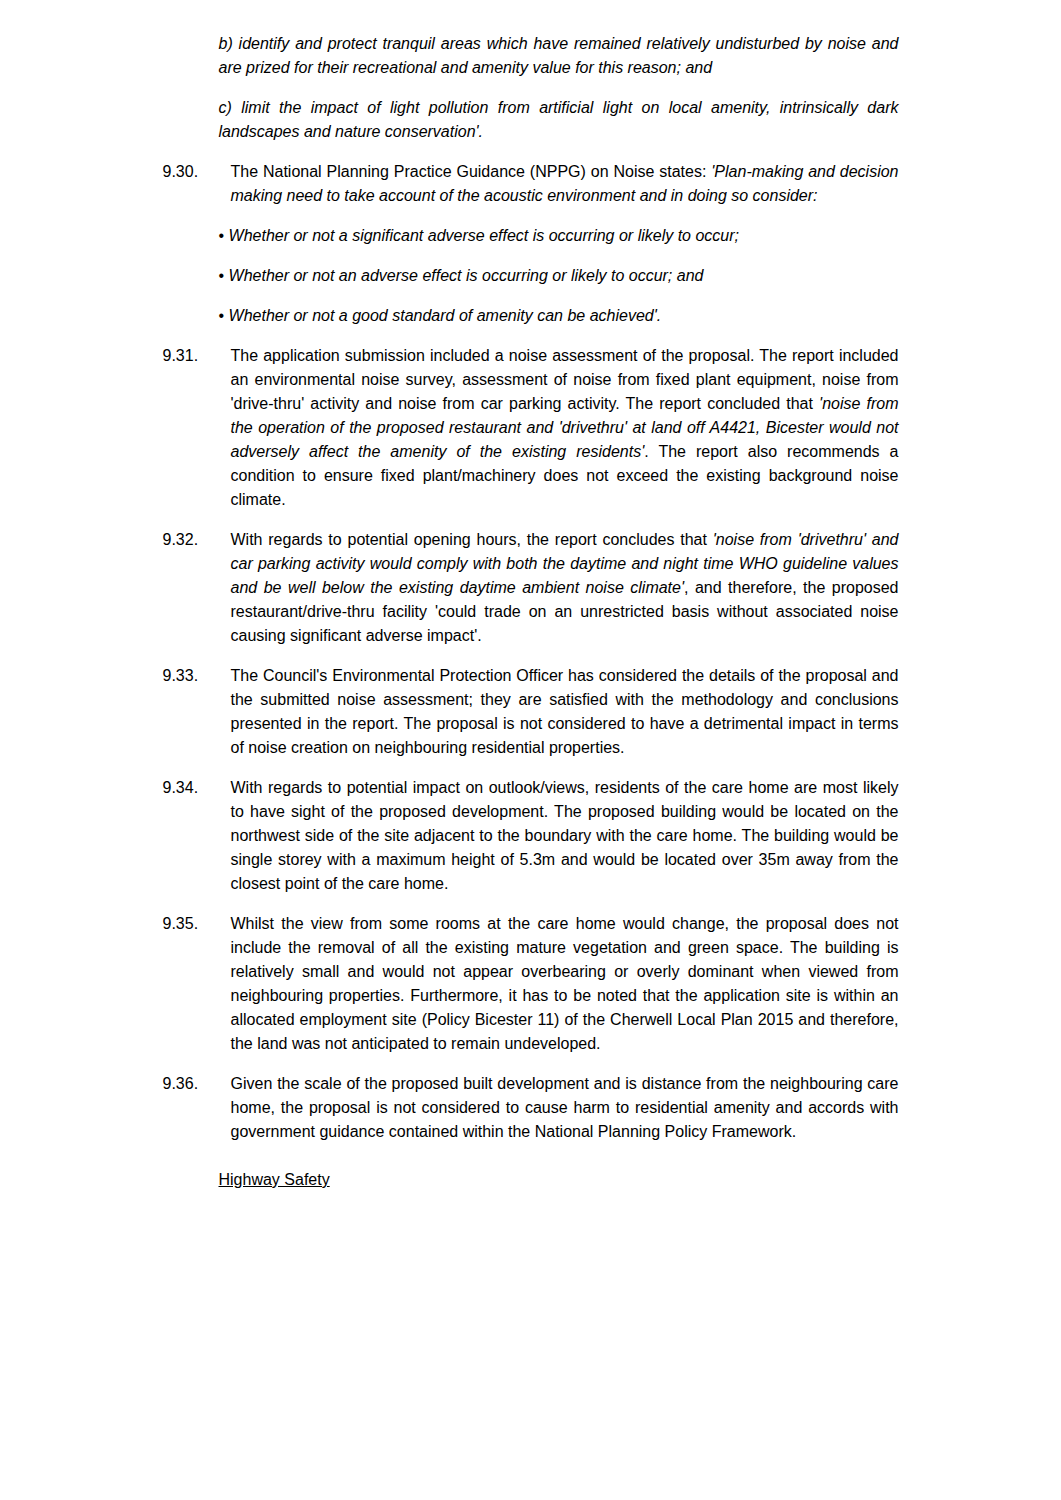b) identify and protect tranquil areas which have remained relatively undisturbed by noise and are prized for their recreational and amenity value for this reason; and
c) limit the impact of light pollution from artificial light on local amenity, intrinsically dark landscapes and nature conservation'.
9.30.
The National Planning Practice Guidance (NPPG) on Noise states: 'Plan-making and decision making need to take account of the acoustic environment and in doing so consider:
• Whether or not a significant adverse effect is occurring or likely to occur;
• Whether or not an adverse effect is occurring or likely to occur; and
• Whether or not a good standard of amenity can be achieved'.
9.31.
The application submission included a noise assessment of the proposal. The report included an environmental noise survey, assessment of noise from fixed plant equipment, noise from 'drive-thru' activity and noise from car parking activity. The report concluded that 'noise from the operation of the proposed restaurant and 'drivethru' at land off A4421, Bicester would not adversely affect the amenity of the existing residents'. The report also recommends a condition to ensure fixed plant/machinery does not exceed the existing background noise climate.
9.32.
With regards to potential opening hours, the report concludes that 'noise from 'drivethru' and car parking activity would comply with both the daytime and night time WHO guideline values and be well below the existing daytime ambient noise climate', and therefore, the proposed restaurant/drive-thru facility 'could trade on an unrestricted basis without associated noise causing significant adverse impact'.
9.33.
The Council's Environmental Protection Officer has considered the details of the proposal and the submitted noise assessment; they are satisfied with the methodology and conclusions presented in the report. The proposal is not considered to have a detrimental impact in terms of noise creation on neighbouring residential properties.
9.34.
With regards to potential impact on outlook/views, residents of the care home are most likely to have sight of the proposed development. The proposed building would be located on the northwest side of the site adjacent to the boundary with the care home. The building would be single storey with a maximum height of 5.3m and would be located over 35m away from the closest point of the care home.
9.35.
Whilst the view from some rooms at the care home would change, the proposal does not include the removal of all the existing mature vegetation and green space. The building is relatively small and would not appear overbearing or overly dominant when viewed from neighbouring properties. Furthermore, it has to be noted that the application site is within an allocated employment site (Policy Bicester 11) of the Cherwell Local Plan 2015 and therefore, the land was not anticipated to remain undeveloped.
9.36.
Given the scale of the proposed built development and is distance from the neighbouring care home, the proposal is not considered to cause harm to residential amenity and accords with government guidance contained within the National Planning Policy Framework.
Highway Safety